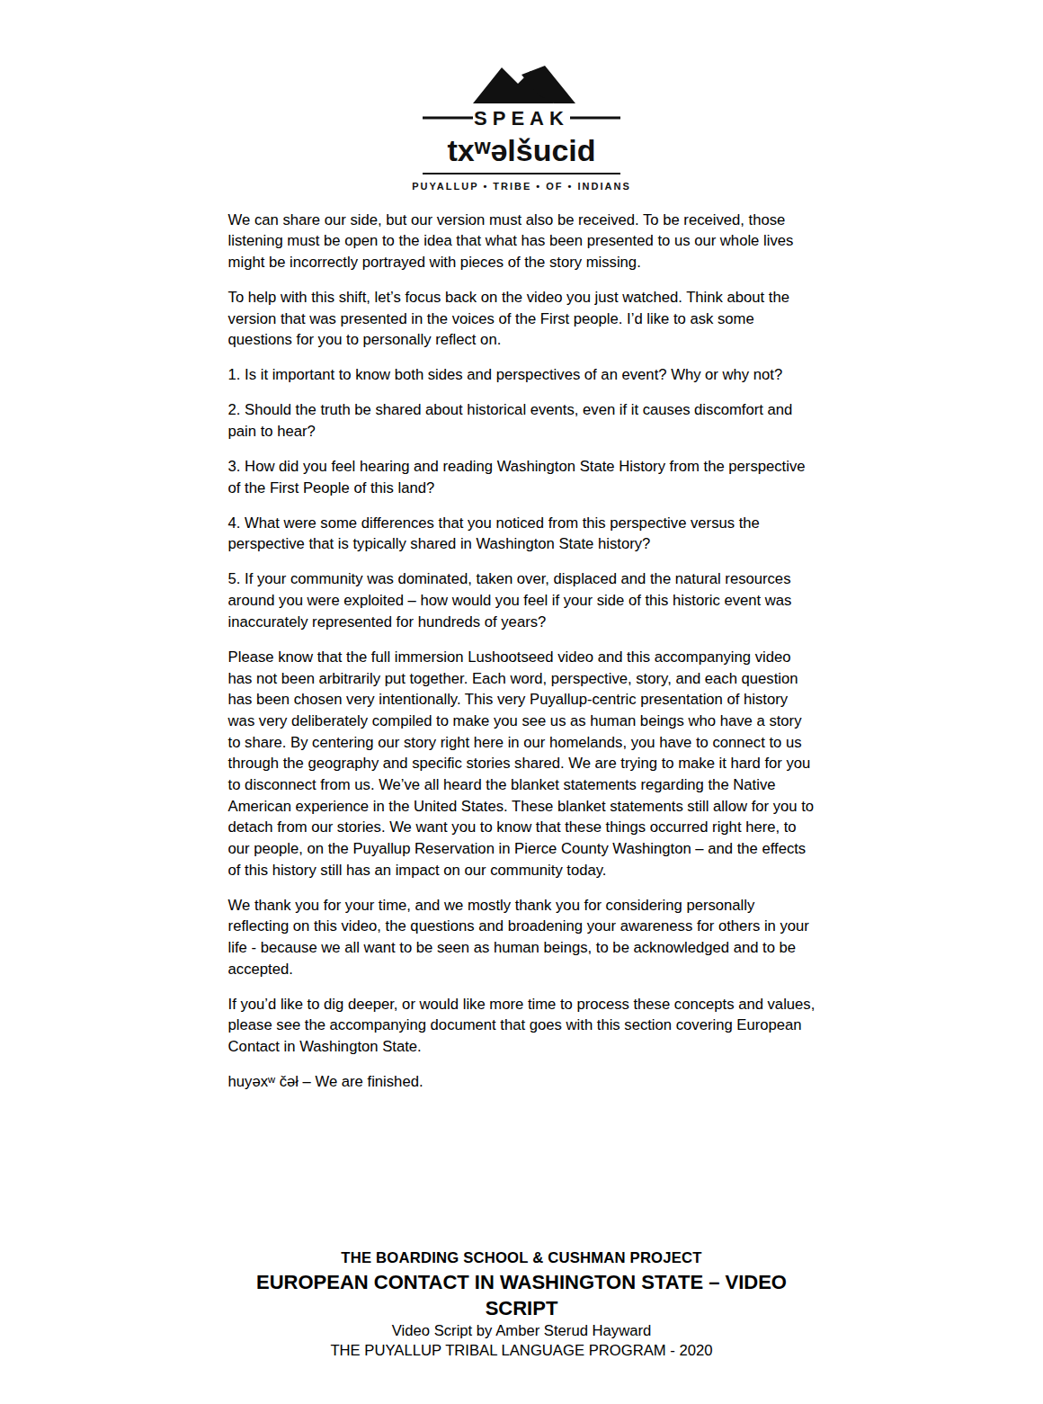Speak txʷəlšucid — Puyallup Tribe of Indians SPEAK txʷəlšucid PUYALLUP • TRIBE • OF • INDIANS
We can share our side, but our version must also be received. To be received, those listening must be open to the idea that what has been presented to us our whole lives might be incorrectly portrayed with pieces of the story missing.
To help with this shift, let’s focus back on the video you just watched. Think about the version that was presented in the voices of the First people. I’d like to ask some questions for you to personally reflect on.
1. Is it important to know both sides and perspectives of an event? Why or why not?
2. Should the truth be shared about historical events, even if it causes discomfort and pain to hear?
3. How did you feel hearing and reading Washington State History from the perspective of the First People of this land?
4. What were some differences that you noticed from this perspective versus the perspective that is typically shared in Washington State history?
5. If your community was dominated, taken over, displaced and the natural resources around you were exploited – how would you feel if your side of this historic event was inaccurately represented for hundreds of years?
Please know that the full immersion Lushootseed video and this accompanying video has not been arbitrarily put together. Each word, perspective, story, and each question has been chosen very intentionally. This very Puyallup-centric presentation of history was very deliberately compiled to make you see us as human beings who have a story to share. By centering our story right here in our homelands, you have to connect to us through the geography and specific stories shared. We are trying to make it hard for you to disconnect from us. We’ve all heard the blanket statements regarding the Native American experience in the United States. These blanket statements still allow for you to detach from our stories. We want you to know that these things occurred right here, to our people, on the Puyallup Reservation in Pierce County Washington – and the effects of this history still has an impact on our community today.
We thank you for your time, and we mostly thank you for considering personally reflecting on this video, the questions and broadening your awareness for others in your life - because we all want to be seen as human beings, to be acknowledged and to be accepted.
If you’d like to dig deeper, or would like more time to process these concepts and values, please see the accompanying document that goes with this section covering European Contact in Washington State.
huyəxʷ čəł – We are finished.
THE BOARDING SCHOOL & CUSHMAN PROJECT
EUROPEAN CONTACT IN WASHINGTON STATE – VIDEO SCRIPT
Video Script by Amber Sterud Hayward
THE PUYALLUP TRIBAL LANGUAGE PROGRAM - 2020